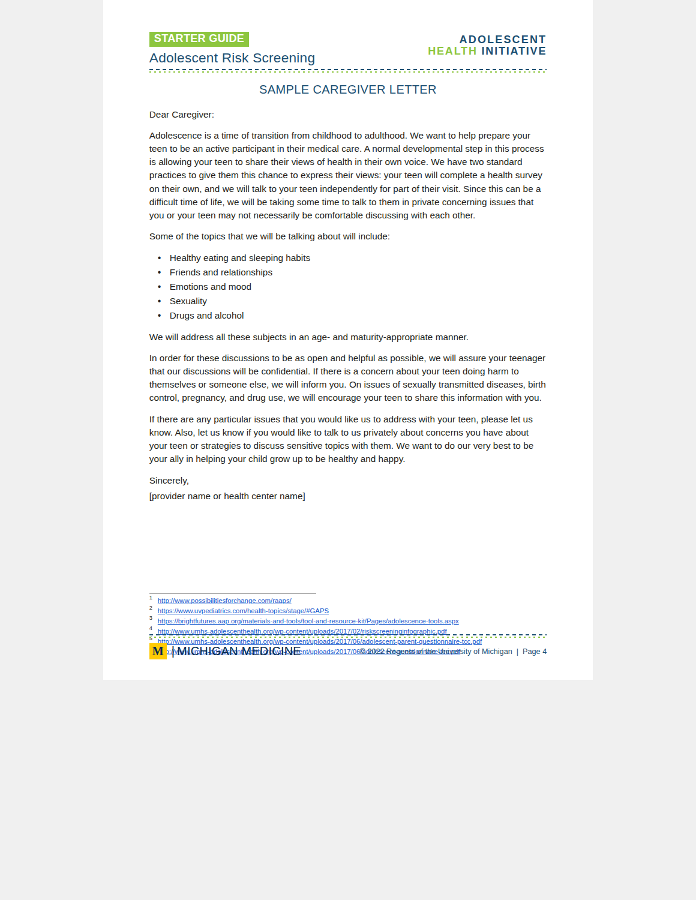STARTER GUIDE
Adolescent Risk Screening
ADOLESCENT
HEALTH INITIATIVE
SAMPLE CAREGIVER LETTER
Dear Caregiver:
Adolescence is a time of transition from childhood to adulthood. We want to help prepare your teen to be an active participant in their medical care. A normal developmental step in this process is allowing your teen to share their views of health in their own voice. We have two standard practices to give them this chance to express their views: your teen will complete a health survey on their own, and we will talk to your teen independently for part of their visit. Since this can be a difficult time of life, we will be taking some time to talk to them in private concerning issues that you or your teen may not necessarily be comfortable discussing with each other.
Some of the topics that we will be talking about will include:
Healthy eating and sleeping habits
Friends and relationships
Emotions and mood
Sexuality
Drugs and alcohol
We will address all these subjects in an age- and maturity-appropriate manner.
In order for these discussions to be as open and helpful as possible, we will assure your teenager that our discussions will be confidential. If there is a concern about your teen doing harm to themselves or someone else, we will inform you. On issues of sexually transmitted diseases, birth control, pregnancy, and drug use, we will encourage your teen to share this information with you.
If there are any particular issues that you would like us to address with your teen, please let us know. Also, let us know if you would like to talk to us privately about concerns you have about your teen or strategies to discuss sensitive topics with them. We want to do our very best to be your ally in helping your child grow up to be healthy and happy.
Sincerely,
[provider name or health center name]
http://www.possibilitiesforchange.com/raaps/
https://www.uvpediatrics.com/health-topics/stage/#GAPS
https://brightfutures.aap.org/materials-and-tools/tool-and-resource-kit/Pages/adolescence-tools.aspx
http://www.umhs-adolescenthealth.org/wp-content/uploads/2017/02/riskscreeninginfographic.pdf
http://www.umhs-adolescenthealth.org/wp-content/uploads/2017/06/adolescent-parent-questionnaire-tcc.pdf
http://www.umhs-adolescenthealth.org/wp-content/uploads/2017/06/adolescent-questionnaire-tcc.pdf
M |MICHIGAN MEDICINE
© 2022 Regents of the University of Michigan | Page 4